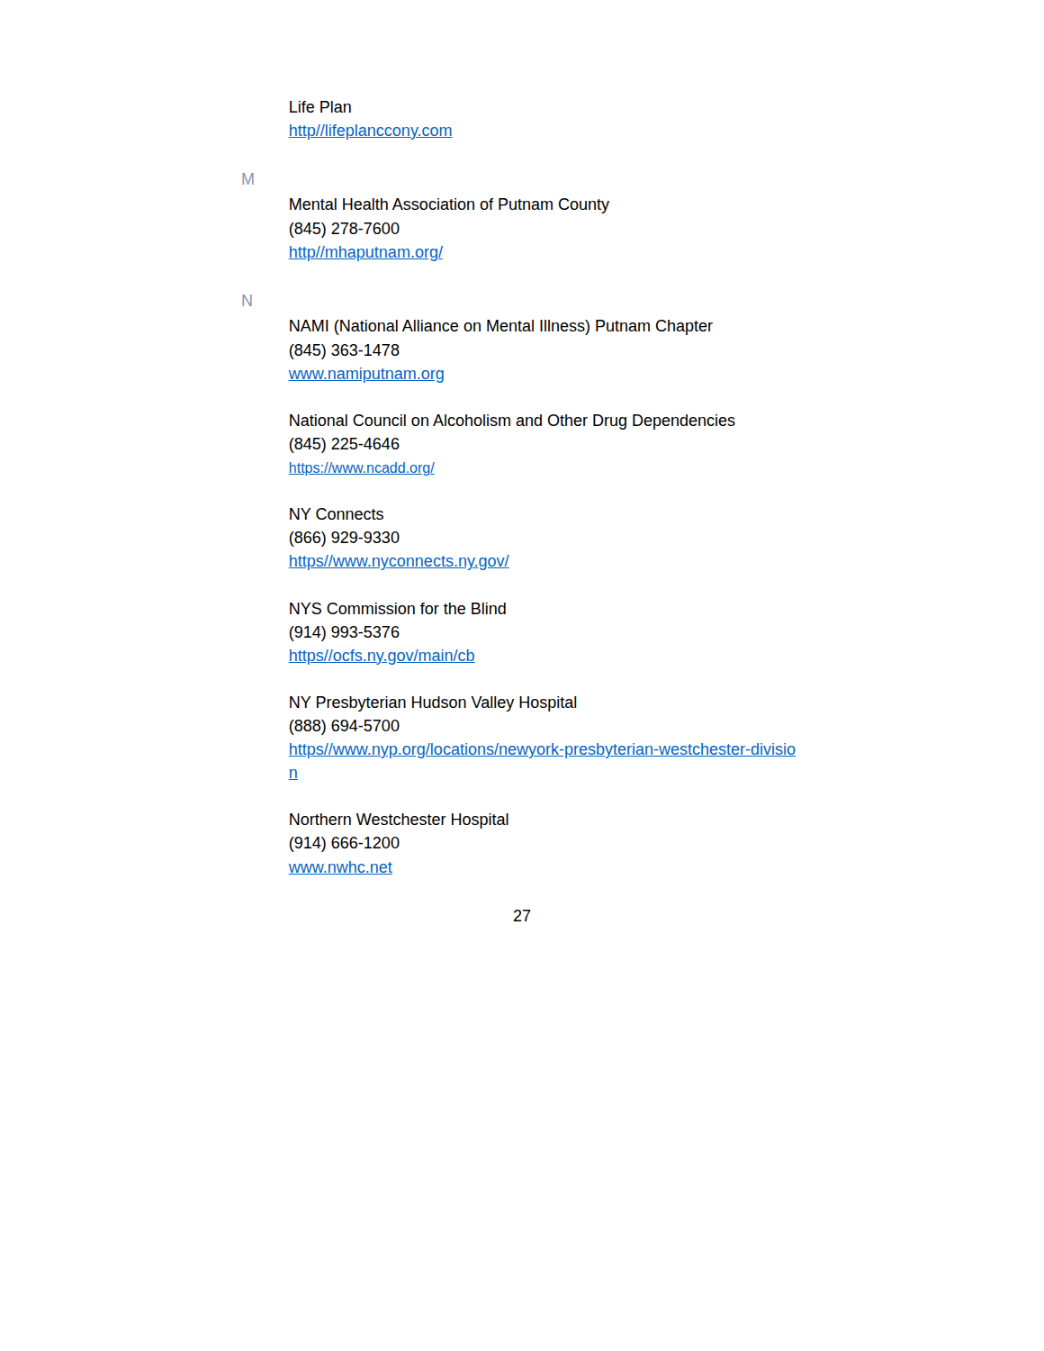Life Plan http//lifeplanccony.com
M
Mental Health Association of Putnam County (845) 278-7600 http//mhaputnam.org/
N
NAMI (National Alliance on Mental Illness) Putnam Chapter (845) 363-1478 www.namiputnam.org
National Council on Alcoholism and Other Drug Dependencies (845) 225-4646 https://www.ncadd.org/
NY Connects (866) 929-9330 https//www.nyconnects.ny.gov/
NYS Commission for the Blind (914) 993-5376 https//ocfs.ny.gov/main/cb
NY Presbyterian Hudson Valley Hospital (888) 694-5700 https//www.nyp.org/locations/newyork-presbyterian-westchester-division
Northern Westchester Hospital (914) 666-1200 www.nwhc.net
27